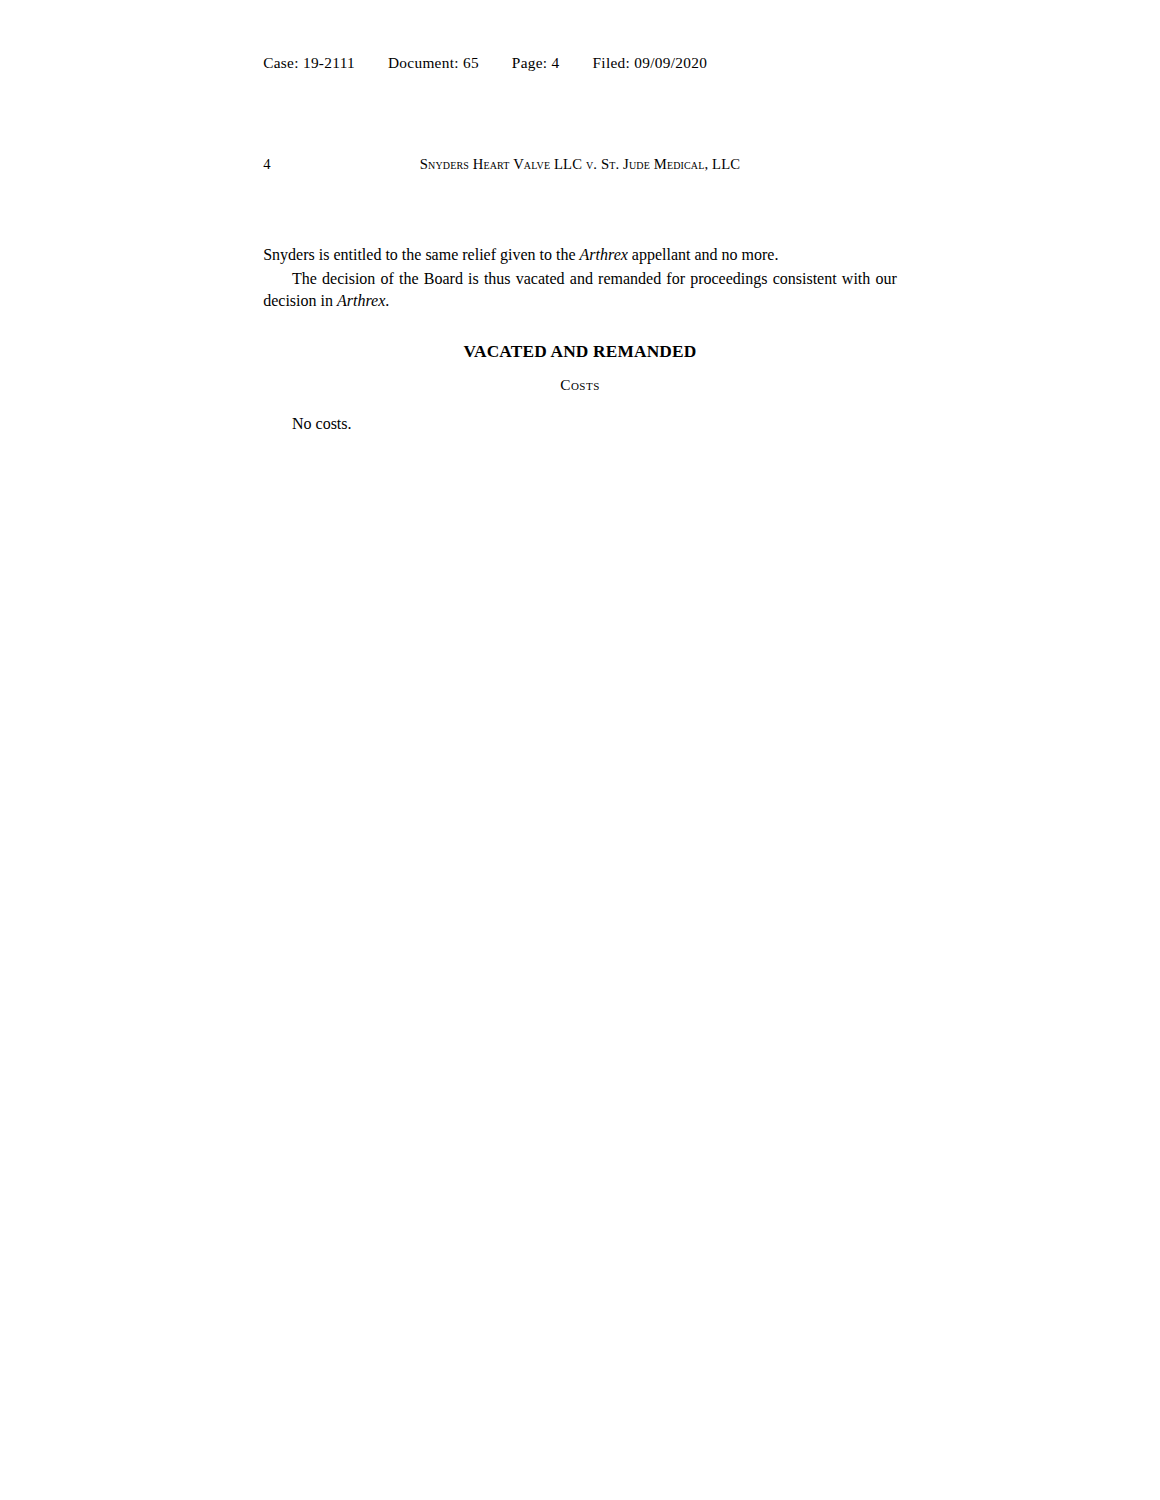Case: 19-2111 Document: 65 Page: 4 Filed: 09/09/2020
4 Snyders Heart Valve LLC v. St. Jude Medical, LLC
Snyders is entitled to the same relief given to the Arthrex appellant and no more.
The decision of the Board is thus vacated and remanded for proceedings consistent with our decision in Arthrex.
VACATED AND REMANDED
Costs
No costs.